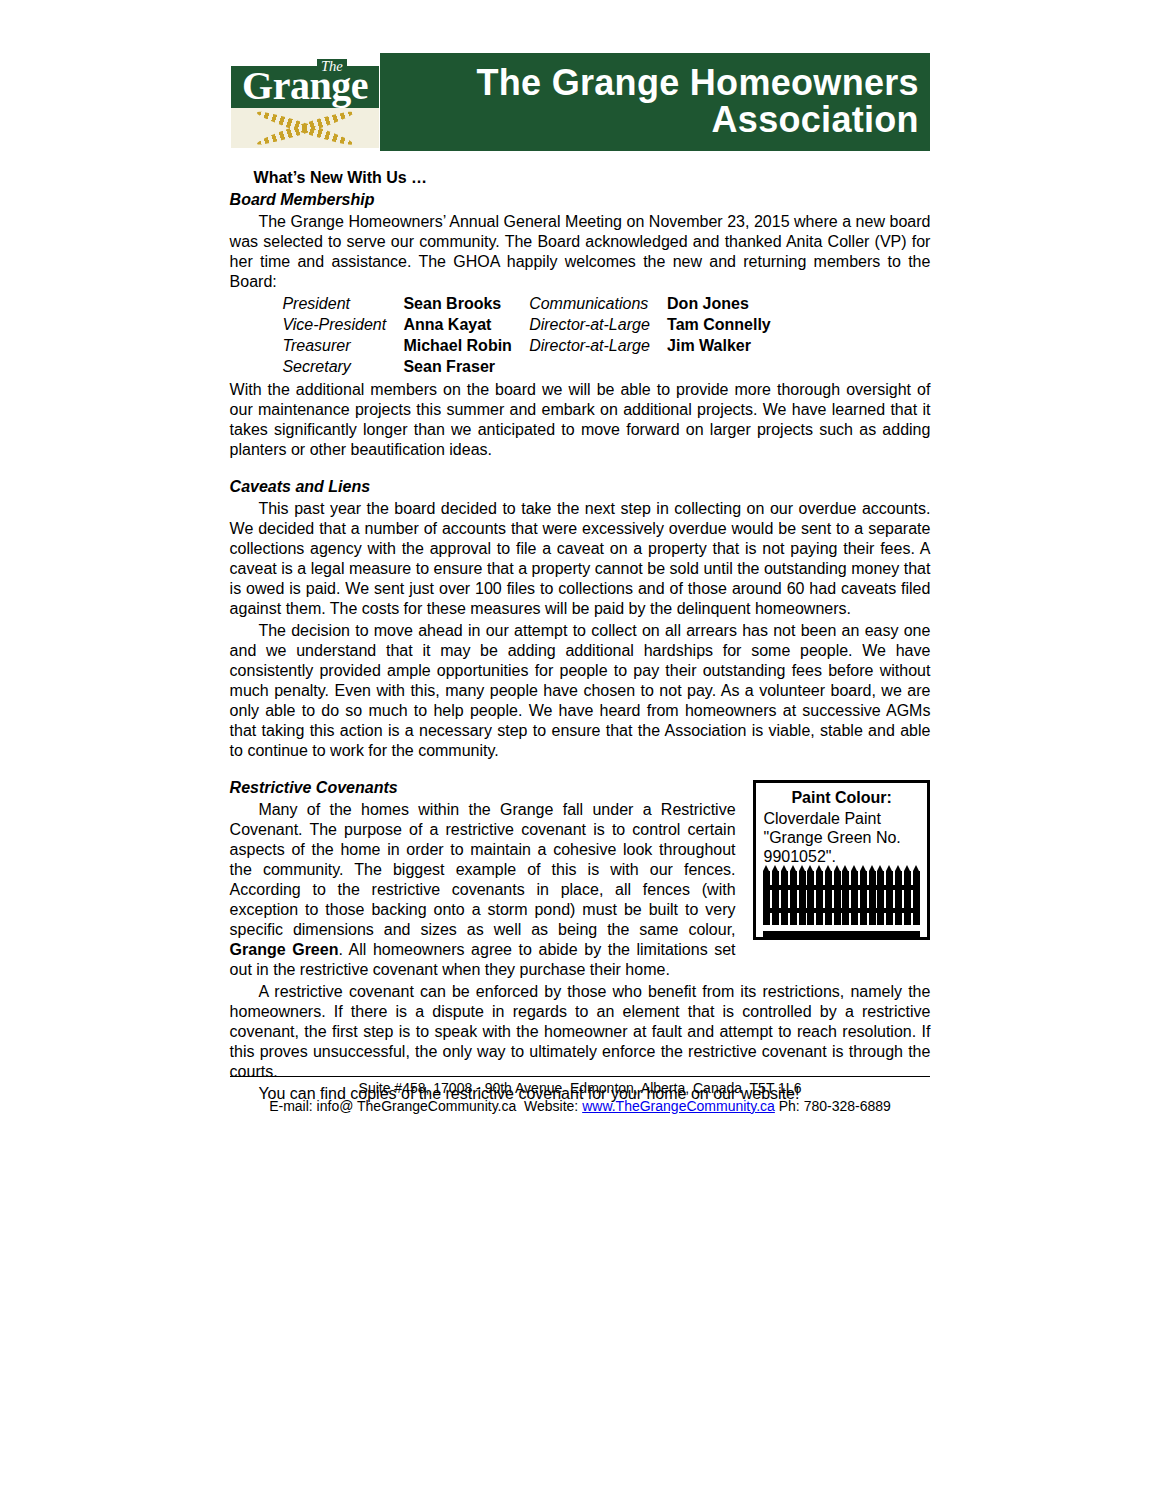The Grange
The Grange Homeowners
Association
What’s New With Us …
Board Membership
The Grange Homeowners’ Annual General Meeting on November 23, 2015 where a new board was selected to serve our community. The Board acknowledged and thanked Anita Coller (VP) for her time and assistance. The GHOA happily welcomes the new and returning members to the Board:
| President | Sean Brooks | Communications | Don Jones |
| Vice-President | Anna Kayat | Director-at-Large | Tam Connelly |
| Treasurer | Michael Robin | Director-at-Large | Jim Walker |
| Secretary | Sean Fraser | | |
With the additional members on the board we will be able to provide more thorough oversight of our maintenance projects this summer and embark on additional projects. We have learned that it takes significantly longer than we anticipated to move forward on larger projects such as adding planters or other beautification ideas.
Caveats and Liens
This past year the board decided to take the next step in collecting on our overdue accounts. We decided that a number of accounts that were excessively overdue would be sent to a separate collections agency with the approval to file a caveat on a property that is not paying their fees. A caveat is a legal measure to ensure that a property cannot be sold until the outstanding money that is owed is paid. We sent just over 100 files to collections and of those around 60 had caveats filed against them. The costs for these measures will be paid by the delinquent homeowners.
The decision to move ahead in our attempt to collect on all arrears has not been an easy one and we understand that it may be adding additional hardships for some people. We have consistently provided ample opportunities for people to pay their outstanding fees before without much penalty. Even with this, many people have chosen to not pay. As a volunteer board, we are only able to do so much to help people. We have heard from homeowners at successive AGMs that taking this action is a necessary step to ensure that the Association is viable, stable and able to continue to work for the community.
Paint Colour:
Cloverdale Paint
"Grange Green No. 9901052".
Restrictive Covenants
Many of the homes within the Grange fall under a Restrictive Covenant. The purpose of a restrictive covenant is to control certain aspects of the home in order to maintain a cohesive look throughout the community. The biggest example of this is with our fences. According to the restrictive covenants in place, all fences (with exception to those backing onto a storm pond) must be built to very specific dimensions and sizes as well as being the same colour, Grange Green. All homeowners agree to abide by the limitations set out in the restrictive covenant when they purchase their home.
A restrictive covenant can be enforced by those who benefit from its restrictions, namely the homeowners. If there is a dispute in regards to an element that is controlled by a restrictive covenant, the first step is to speak with the homeowner at fault and attempt to reach resolution. If this proves unsuccessful, the only way to ultimately enforce the restrictive covenant is through the courts.
You can find copies of the restrictive covenant for your home on our website!
Suite #458, 17008 - 90th Avenue Edmonton, Alberta, Canada T5T 1L6
E-mail: info@ TheGrangeCommunity.ca Website: www.TheGrangeCommunity.ca Ph: 780-328-6889